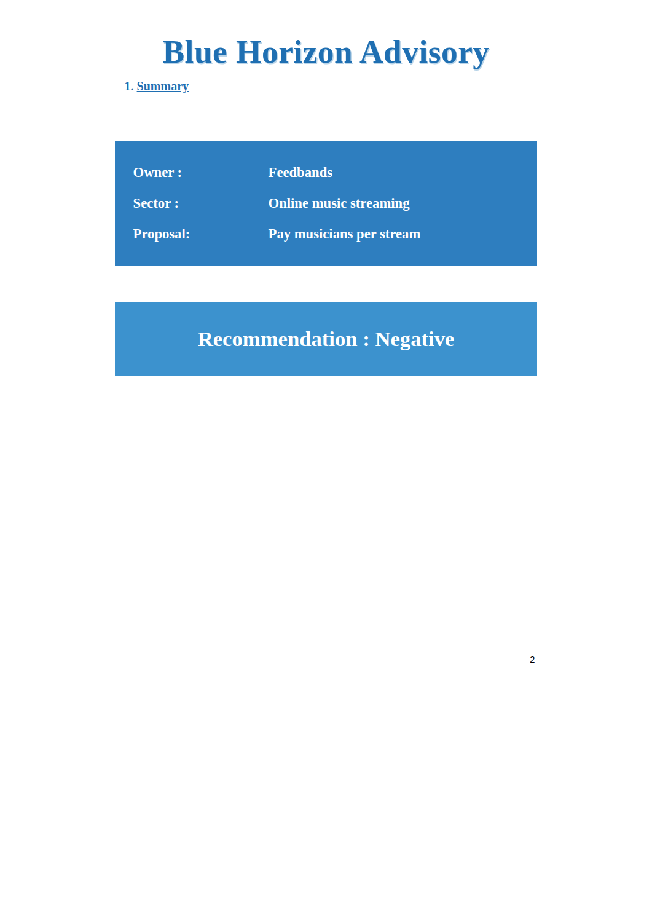Blue Horizon Advisory
Summary
| Owner : | Feedbands |
| Sector : | Online music streaming |
| Proposal: | Pay musicians per stream |
Recommendation : Negative
2